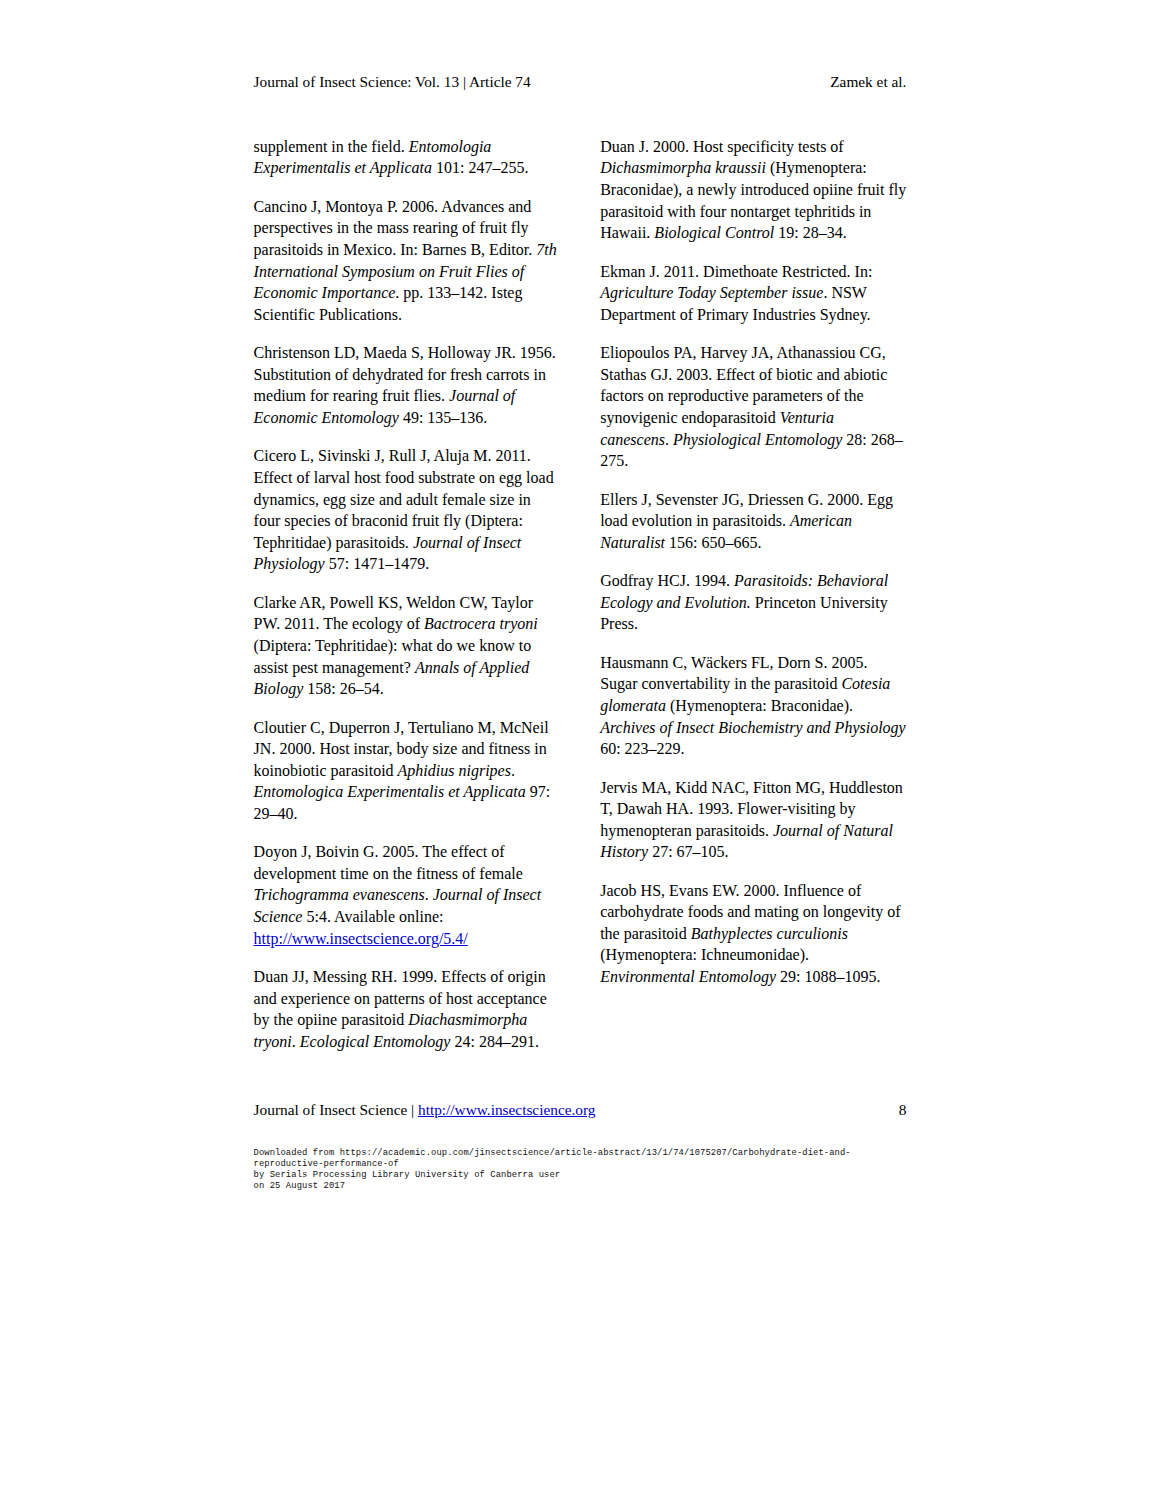Journal of Insect Science: Vol. 13 | Article 74
Zamek et al.
supplement in the field. Entomologia Experimentalis et Applicata 101: 247–255.
Cancino J, Montoya P. 2006. Advances and perspectives in the mass rearing of fruit fly parasitoids in Mexico. In: Barnes B, Editor. 7th International Symposium on Fruit Flies of Economic Importance. pp. 133–142. Isteg Scientific Publications.
Christenson LD, Maeda S, Holloway JR. 1956. Substitution of dehydrated for fresh carrots in medium for rearing fruit flies. Journal of Economic Entomology 49: 135–136.
Cicero L, Sivinski J, Rull J, Aluja M. 2011. Effect of larval host food substrate on egg load dynamics, egg size and adult female size in four species of braconid fruit fly (Diptera: Tephritidae) parasitoids. Journal of Insect Physiology 57: 1471–1479.
Clarke AR, Powell KS, Weldon CW, Taylor PW. 2011. The ecology of Bactrocera tryoni (Diptera: Tephritidae): what do we know to assist pest management? Annals of Applied Biology 158: 26–54.
Cloutier C, Duperron J, Tertuliano M, McNeil JN. 2000. Host instar, body size and fitness in koinobiotic parasitoid Aphidius nigripes. Entomologica Experimentalis et Applicata 97: 29–40.
Doyon J, Boivin G. 2005. The effect of development time on the fitness of female Trichogramma evanescens. Journal of Insect Science 5:4. Available online: http://www.insectscience.org/5.4/
Duan JJ, Messing RH. 1999. Effects of origin and experience on patterns of host acceptance by the opiine parasitoid Diachasmimorpha tryoni. Ecological Entomology 24: 284–291.
Duan J. 2000. Host specificity tests of Dichasmimorpha kraussii (Hymenoptera: Braconidae), a newly introduced opiine fruit fly parasitoid with four nontarget tephritids in Hawaii. Biological Control 19: 28–34.
Ekman J. 2011. Dimethoate Restricted. In: Agriculture Today September issue. NSW Department of Primary Industries Sydney.
Eliopoulos PA, Harvey JA, Athanassiou CG, Stathas GJ. 2003. Effect of biotic and abiotic factors on reproductive parameters of the synovigenic endoparasitoid Venturia canescens. Physiological Entomology 28: 268–275.
Ellers J, Sevenster JG, Driessen G. 2000. Egg load evolution in parasitoids. American Naturalist 156: 650–665.
Godfray HCJ. 1994. Parasitoids: Behavioral Ecology and Evolution. Princeton University Press.
Hausmann C, Wäckers FL, Dorn S. 2005. Sugar convertability in the parasitoid Cotesia glomerata (Hymenoptera: Braconidae). Archives of Insect Biochemistry and Physiology 60: 223–229.
Jervis MA, Kidd NAC, Fitton MG, Huddleston T, Dawah HA. 1993. Flower-visiting by hymenopteran parasitoids. Journal of Natural History 27: 67–105.
Jacob HS, Evans EW. 2000. Influence of carbohydrate foods and mating on longevity of the parasitoid Bathyplectes curculionis (Hymenoptera: Ichneumonidae). Environmental Entomology 29: 1088–1095.
Journal of Insect Science | http://www.insectscience.org
8
Downloaded from https://academic.oup.com/jinsectscience/article-abstract/13/1/74/1075207/Carbohydrate-diet-and-reproductive-performance-of
by Serials Processing Library University of Canberra user
on 25 August 2017